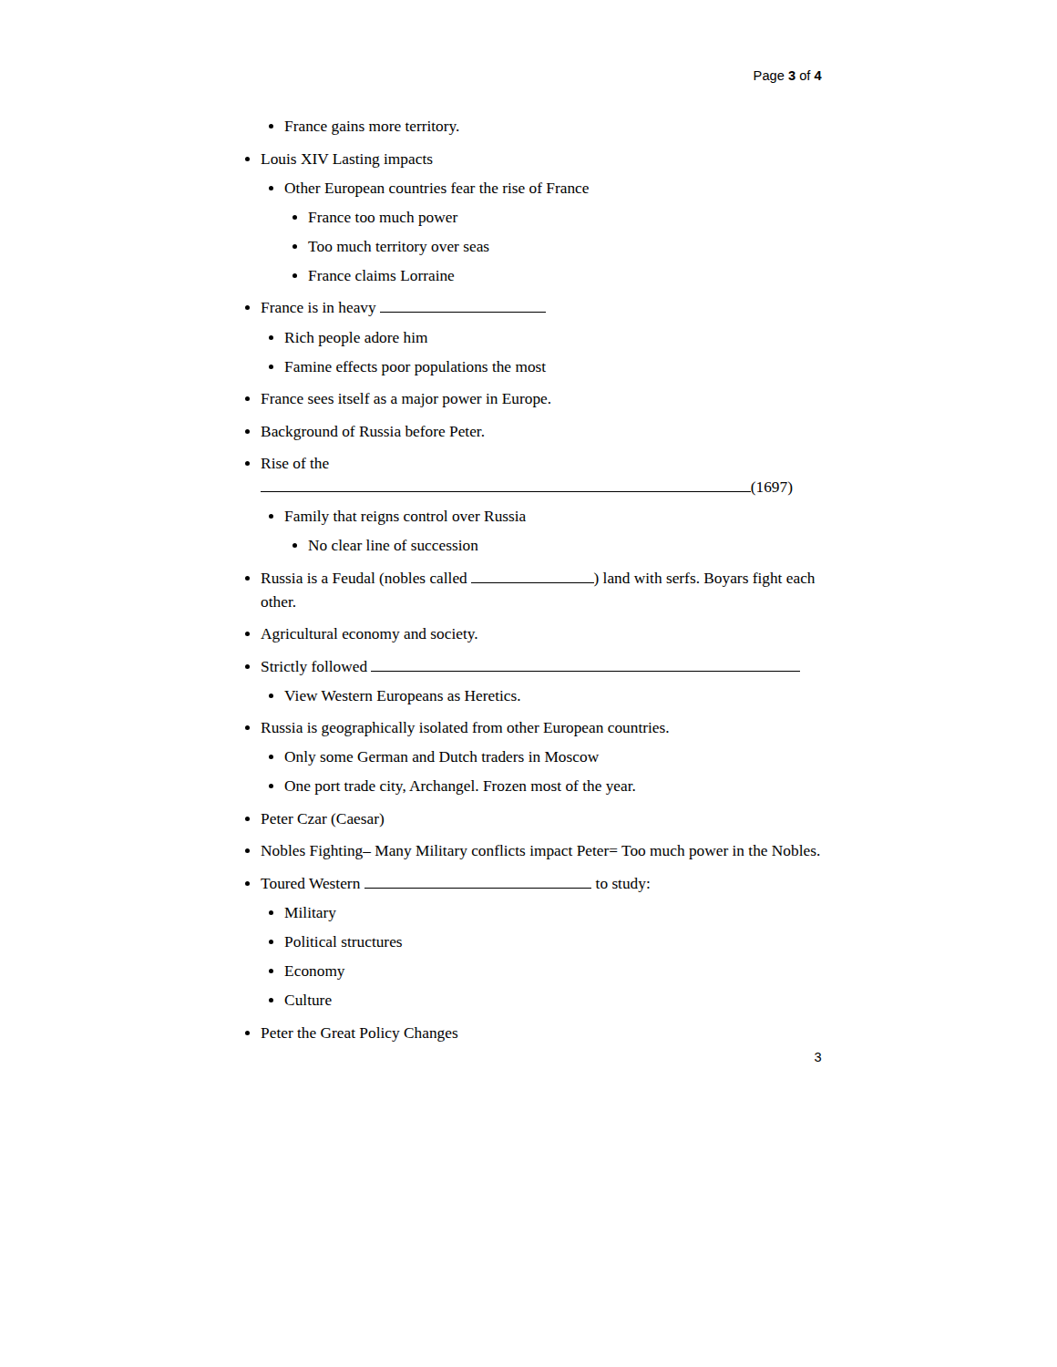Page 3 of 4
France gains more territory.
Louis XIV Lasting impacts
Other European countries fear the rise of France
France too much power
Too much territory over seas
France claims Lorraine
France is in heavy
Rich people adore him
Famine effects poor populations the most
France sees itself as a major power in Europe.
Background of Russia before Peter.
Rise of the (1697)
Family that reigns control over Russia
No clear line of succession
Russia is a Feudal (nobles called ) land with serfs. Boyars fight each other.
Agricultural economy and society.
Strictly followed
View Western Europeans as Heretics.
Russia is geographically isolated from other European countries.
Only some German and Dutch traders in Moscow
One port trade city, Archangel. Frozen most of the year.
Peter Czar (Caesar)
Nobles Fighting– Many Military conflicts impact Peter= Too much power in the Nobles.
Toured Western to study:
Military
Political structures
Economy
Culture
Peter the Great Policy Changes
3